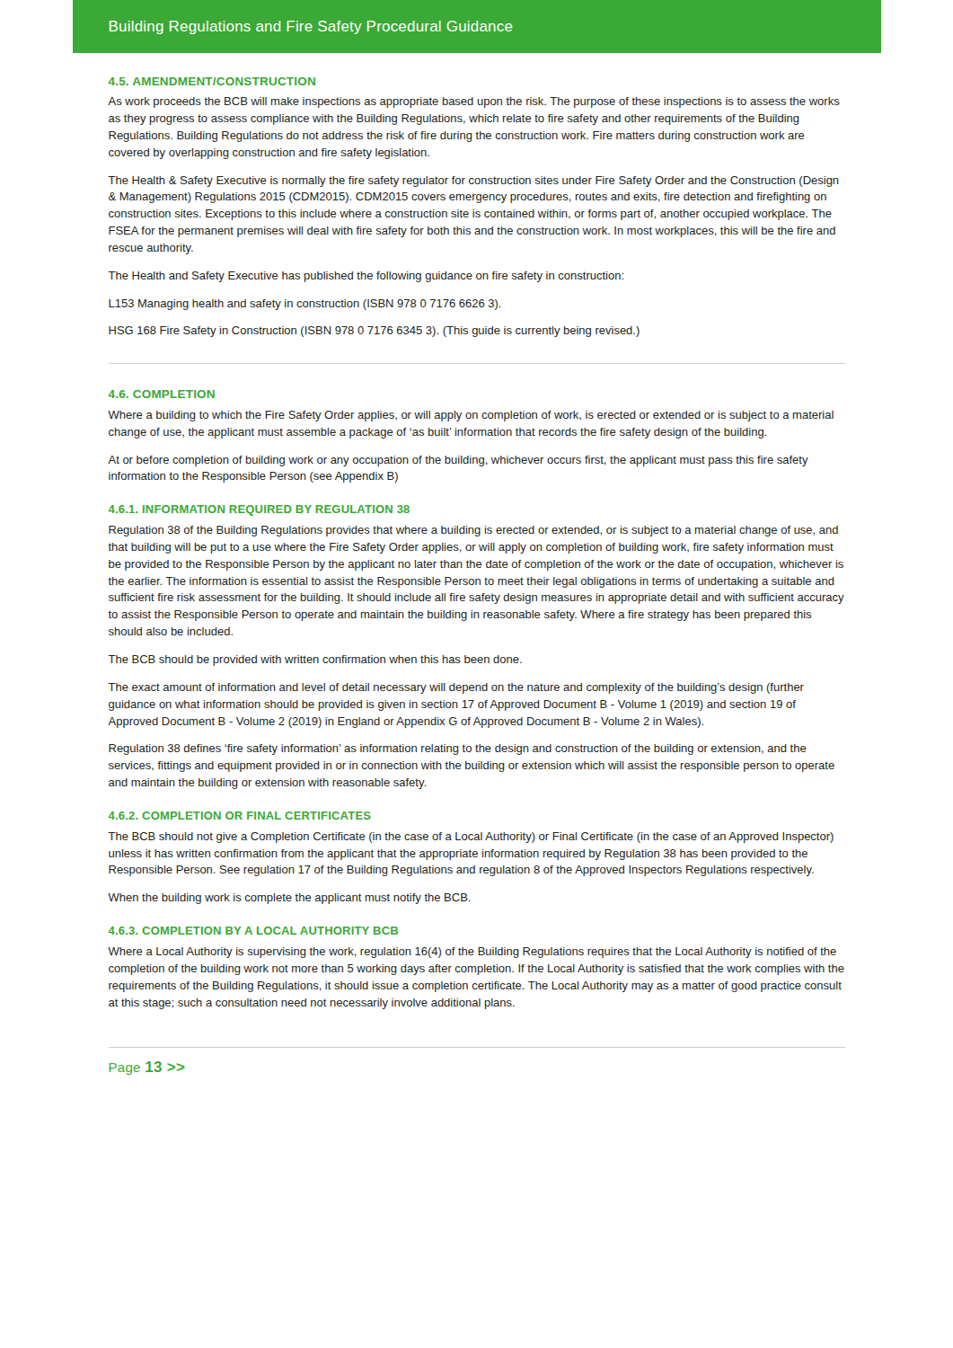Building Regulations and Fire Safety Procedural Guidance
4.5. AMENDMENT/CONSTRUCTION
As work proceeds the BCB will make inspections as appropriate based upon the risk. The purpose of these inspections is to assess the works as they progress to assess compliance with the Building Regulations, which relate to fire safety and other requirements of the Building Regulations. Building Regulations do not address the risk of fire during the construction work. Fire matters during construction work are covered by overlapping construction and fire safety legislation.
The Health & Safety Executive is normally the fire safety regulator for construction sites under Fire Safety Order and the Construction (Design & Management) Regulations 2015 (CDM2015). CDM2015 covers emergency procedures, routes and exits, fire detection and firefighting on construction sites. Exceptions to this include where a construction site is contained within, or forms part of, another occupied workplace. The FSEA for the permanent premises will deal with fire safety for both this and the construction work. In most workplaces, this will be the fire and rescue authority.
The Health and Safety Executive has published the following guidance on fire safety in construction:
L153 Managing health and safety in construction (ISBN 978 0 7176 6626 3).
HSG 168 Fire Safety in Construction (ISBN 978 0 7176 6345 3). (This guide is currently being revised.)
4.6. COMPLETION
Where a building to which the Fire Safety Order applies, or will apply on completion of work, is erected or extended or is subject to a material change of use, the applicant must assemble a package of ‘as built’ information that records the fire safety design of the building.
At or before completion of building work or any occupation of the building, whichever occurs first, the applicant must pass this fire safety information to the Responsible Person (see Appendix B)
4.6.1. INFORMATION REQUIRED BY REGULATION 38
Regulation 38 of the Building Regulations provides that where a building is erected or extended, or is subject to a material change of use, and that building will be put to a use where the Fire Safety Order applies, or will apply on completion of building work, fire safety information must be provided to the Responsible Person by the applicant no later than the date of completion of the work or the date of occupation, whichever is the earlier. The information is essential to assist the Responsible Person to meet their legal obligations in terms of undertaking a suitable and sufficient fire risk assessment for the building. It should include all fire safety design measures in appropriate detail and with sufficient accuracy to assist the Responsible Person to operate and maintain the building in reasonable safety. Where a fire strategy has been prepared this should also be included.
The BCB should be provided with written confirmation when this has been done.
The exact amount of information and level of detail necessary will depend on the nature and complexity of the building’s design (further guidance on what information should be provided is given in section 17 of Approved Document B - Volume 1 (2019) and section 19 of Approved Document B - Volume 2 (2019) in England or Appendix G of Approved Document B - Volume 2 in Wales).
Regulation 38 defines ‘fire safety information’ as information relating to the design and construction of the building or extension, and the services, fittings and equipment provided in or in connection with the building or extension which will assist the responsible person to operate and maintain the building or extension with reasonable safety.
4.6.2. COMPLETION OR FINAL CERTIFICATES
The BCB should not give a Completion Certificate (in the case of a Local Authority) or Final Certificate (in the case of an Approved Inspector) unless it has written confirmation from the applicant that the appropriate information required by Regulation 38 has been provided to the Responsible Person. See regulation 17 of the Building Regulations and regulation 8 of the Approved Inspectors Regulations respectively.
When the building work is complete the applicant must notify the BCB.
4.6.3. COMPLETION BY A LOCAL AUTHORITY BCB
Where a Local Authority is supervising the work, regulation 16(4) of the Building Regulations requires that the Local Authority is notified of the completion of the building work not more than 5 working days after completion. If the Local Authority is satisfied that the work complies with the requirements of the Building Regulations, it should issue a completion certificate. The Local Authority may as a matter of good practice consult at this stage; such a consultation need not necessarily involve additional plans.
Page 13 >>